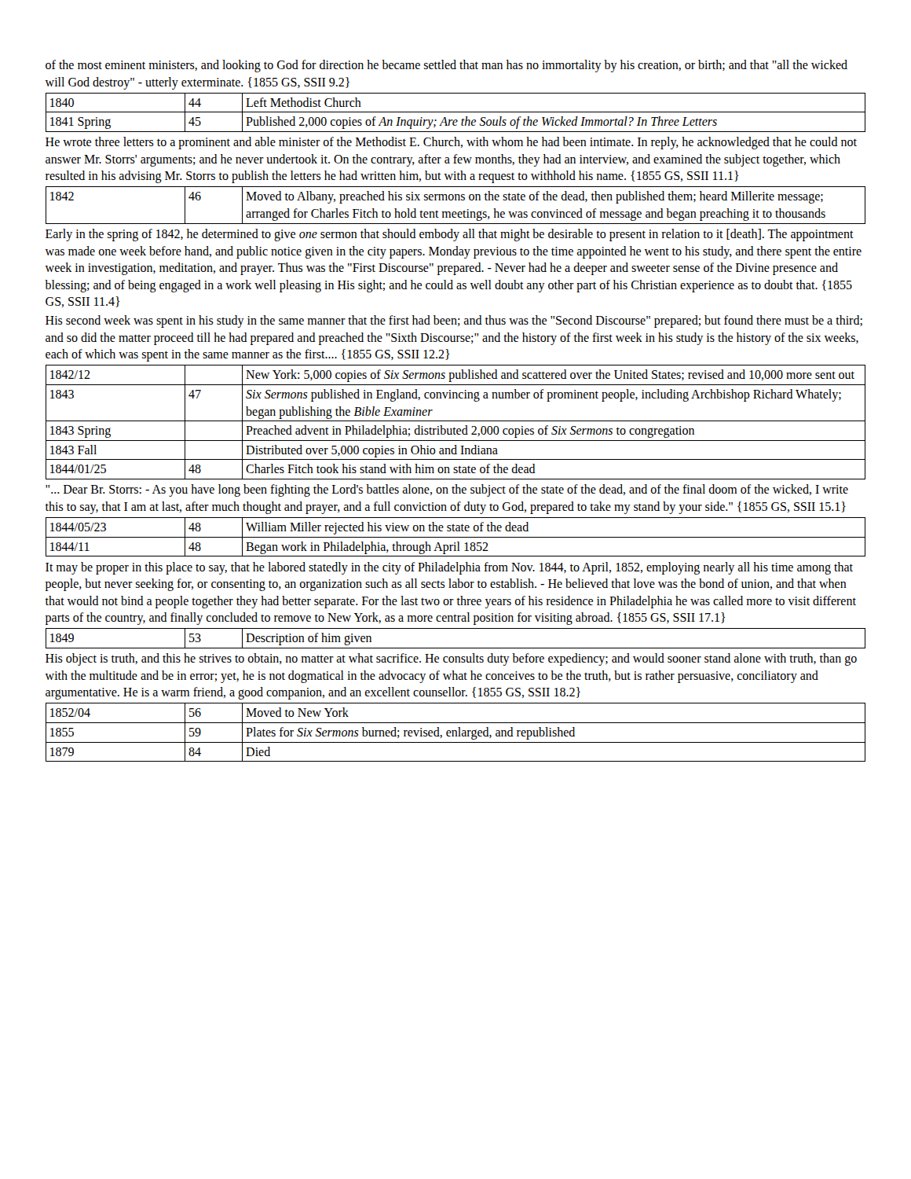of the most eminent ministers, and looking to God for direction he became settled that man has no immortality by his creation, or birth; and that "all the wicked will God destroy" - utterly exterminate. {1855 GS, SSII 9.2}
| 1840 | 44 | Left Methodist Church |
| 1841 Spring | 45 | Published 2,000 copies of An Inquiry; Are the Souls of the Wicked Immortal? In Three Letters |
He wrote three letters to a prominent and able minister of the Methodist E. Church, with whom he had been intimate. In reply, he acknowledged that he could not answer Mr. Storrs' arguments; and he never undertook it. On the contrary, after a few months, they had an interview, and examined the subject together, which resulted in his advising Mr. Storrs to publish the letters he had written him, but with a request to withhold his name. {1855 GS, SSII 11.1}
| 1842 | 46 | Moved to Albany, preached his six sermons on the state of the dead, then published them; heard Millerite message; arranged for Charles Fitch to hold tent meetings, he was convinced of message and began preaching it to thousands |
Early in the spring of 1842, he determined to give one sermon that should embody all that might be desirable to present in relation to it [death]. The appointment was made one week before hand, and public notice given in the city papers. Monday previous to the time appointed he went to his study, and there spent the entire week in investigation, meditation, and prayer. Thus was the "First Discourse" prepared. - Never had he a deeper and sweeter sense of the Divine presence and blessing; and of being engaged in a work well pleasing in His sight; and he could as well doubt any other part of his Christian experience as to doubt that. {1855 GS, SSII 11.4}
His second week was spent in his study in the same manner that the first had been; and thus was the "Second Discourse" prepared; but found there must be a third; and so did the matter proceed till he had prepared and preached the "Sixth Discourse;" and the history of the first week in his study is the history of the six weeks, each of which was spent in the same manner as the first.... {1855 GS, SSII 12.2}
| 1842/12 | | New York: 5,000 copies of Six Sermons published and scattered over the United States; revised and 10,000 more sent out |
| 1843 | 47 | Six Sermons published in England, convincing a number of prominent people, including Archbishop Richard Whately; began publishing the Bible Examiner |
| 1843 Spring | | Preached advent in Philadelphia; distributed 2,000 copies of Six Sermons to congregation |
| 1843 Fall | | Distributed over 5,000 copies in Ohio and Indiana |
| 1844/01/25 | 48 | Charles Fitch took his stand with him on state of the dead |
"... Dear Br. Storrs: - As you have long been fighting the Lord's battles alone, on the subject of the state of the dead, and of the final doom of the wicked, I write this to say, that I am at last, after much thought and prayer, and a full conviction of duty to God, prepared to take my stand by your side." {1855 GS, SSII 15.1}
| 1844/05/23 | 48 | William Miller rejected his view on the state of the dead |
| 1844/11 | 48 | Began work in Philadelphia, through April 1852 |
It may be proper in this place to say, that he labored statedly in the city of Philadelphia from Nov. 1844, to April, 1852, employing nearly all his time among that people, but never seeking for, or consenting to, an organization such as all sects labor to establish. - He believed that love was the bond of union, and that when that would not bind a people together they had better separate. For the last two or three years of his residence in Philadelphia he was called more to visit different parts of the country, and finally concluded to remove to New York, as a more central position for visiting abroad. {1855 GS, SSII 17.1}
| 1849 | 53 | Description of him given |
His object is truth, and this he strives to obtain, no matter at what sacrifice. He consults duty before expediency; and would sooner stand alone with truth, than go with the multitude and be in error; yet, he is not dogmatical in the advocacy of what he conceives to be the truth, but is rather persuasive, conciliatory and argumentative. He is a warm friend, a good companion, and an excellent counsellor. {1855 GS, SSII 18.2}
| 1852/04 | 56 | Moved to New York |
| 1855 | 59 | Plates for Six Sermons burned; revised, enlarged, and republished |
| 1879 | 84 | Died |